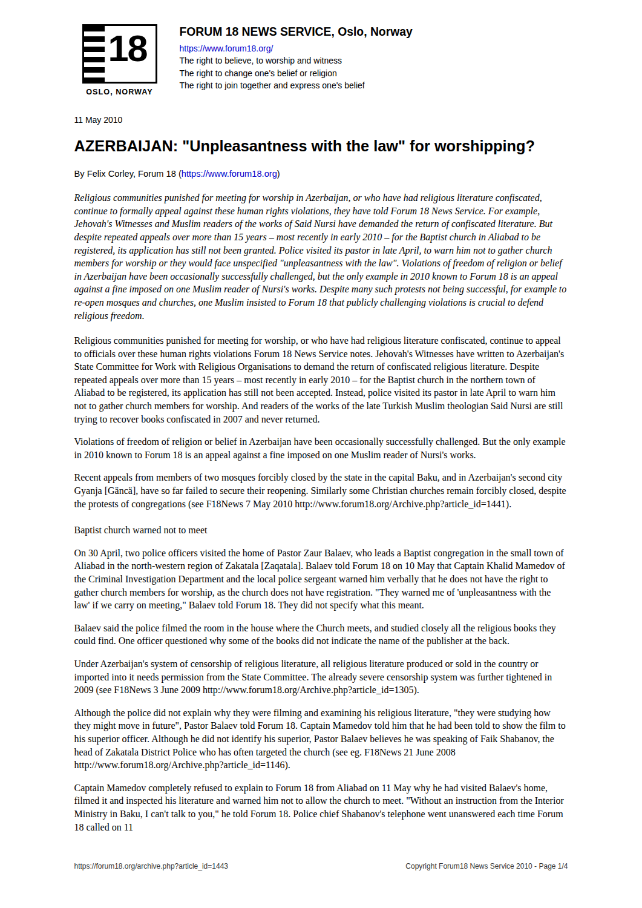18
OSLO, NORWAY
FORUM 18 NEWS SERVICE, Oslo, Norway
https://www.forum18.org/
The right to believe, to worship and witness
The right to change one's belief or religion
The right to join together and express one's belief
11 May 2010
AZERBAIJAN: "Unpleasantness with the law" for worshipping?
By Felix Corley, Forum 18 (https://www.forum18.org)
Religious communities punished for meeting for worship in Azerbaijan, or who have had religious literature confiscated, continue to formally appeal against these human rights violations, they have told Forum 18 News Service. For example, Jehovah's Witnesses and Muslim readers of the works of Said Nursi have demanded the return of confiscated literature. But despite repeated appeals over more than 15 years – most recently in early 2010 – for the Baptist church in Aliabad to be registered, its application has still not been granted. Police visited its pastor in late April, to warn him not to gather church members for worship or they would face unspecified "unpleasantness with the law". Violations of freedom of religion or belief in Azerbaijan have been occasionally successfully challenged, but the only example in 2010 known to Forum 18 is an appeal against a fine imposed on one Muslim reader of Nursi's works. Despite many such protests not being successful, for example to re-open mosques and churches, one Muslim insisted to Forum 18 that publicly challenging violations is crucial to defend religious freedom.
Religious communities punished for meeting for worship, or who have had religious literature confiscated, continue to appeal to officials over these human rights violations Forum 18 News Service notes. Jehovah's Witnesses have written to Azerbaijan's State Committee for Work with Religious Organisations to demand the return of confiscated religious literature. Despite repeated appeals over more than 15 years – most recently in early 2010 – for the Baptist church in the northern town of Aliabad to be registered, its application has still not been accepted. Instead, police visited its pastor in late April to warn him not to gather church members for worship. And readers of the works of the late Turkish Muslim theologian Said Nursi are still trying to recover books confiscated in 2007 and never returned.
Violations of freedom of religion or belief in Azerbaijan have been occasionally successfully challenged. But the only example in 2010 known to Forum 18 is an appeal against a fine imposed on one Muslim reader of Nursi's works.
Recent appeals from members of two mosques forcibly closed by the state in the capital Baku, and in Azerbaijan's second city Gyanja [Gäncä], have so far failed to secure their reopening. Similarly some Christian churches remain forcibly closed, despite the protests of congregations (see F18News 7 May 2010 http://www.forum18.org/Archive.php?article_id=1441).
Baptist church warned not to meet
On 30 April, two police officers visited the home of Pastor Zaur Balaev, who leads a Baptist congregation in the small town of Aliabad in the north-western region of Zakatala [Zaqatala]. Balaev told Forum 18 on 10 May that Captain Khalid Mamedov of the Criminal Investigation Department and the local police sergeant warned him verbally that he does not have the right to gather church members for worship, as the church does not have registration. "They warned me of 'unpleasantness with the law' if we carry on meeting," Balaev told Forum 18. They did not specify what this meant.
Balaev said the police filmed the room in the house where the Church meets, and studied closely all the religious books they could find. One officer questioned why some of the books did not indicate the name of the publisher at the back.
Under Azerbaijan's system of censorship of religious literature, all religious literature produced or sold in the country or imported into it needs permission from the State Committee. The already severe censorship system was further tightened in 2009 (see F18News 3 June 2009 http://www.forum18.org/Archive.php?article_id=1305).
Although the police did not explain why they were filming and examining his religious literature, "they were studying how they might move in future", Pastor Balaev told Forum 18. Captain Mamedov told him that he had been told to show the film to his superior officer. Although he did not identify his superior, Pastor Balaev believes he was speaking of Faik Shabanov, the head of Zakatala District Police who has often targeted the church (see eg. F18News 21 June 2008 http://www.forum18.org/Archive.php?article_id=1146).
Captain Mamedov completely refused to explain to Forum 18 from Aliabad on 11 May why he had visited Balaev's home, filmed it and inspected his literature and warned him not to allow the church to meet. "Without an instruction from the Interior Ministry in Baku, I can't talk to you," he told Forum 18. Police chief Shabanov's telephone went unanswered each time Forum 18 called on 11
https://forum18.org/archive.php?article_id=1443
Copyright Forum18 News Service 2010 - Page 1/4